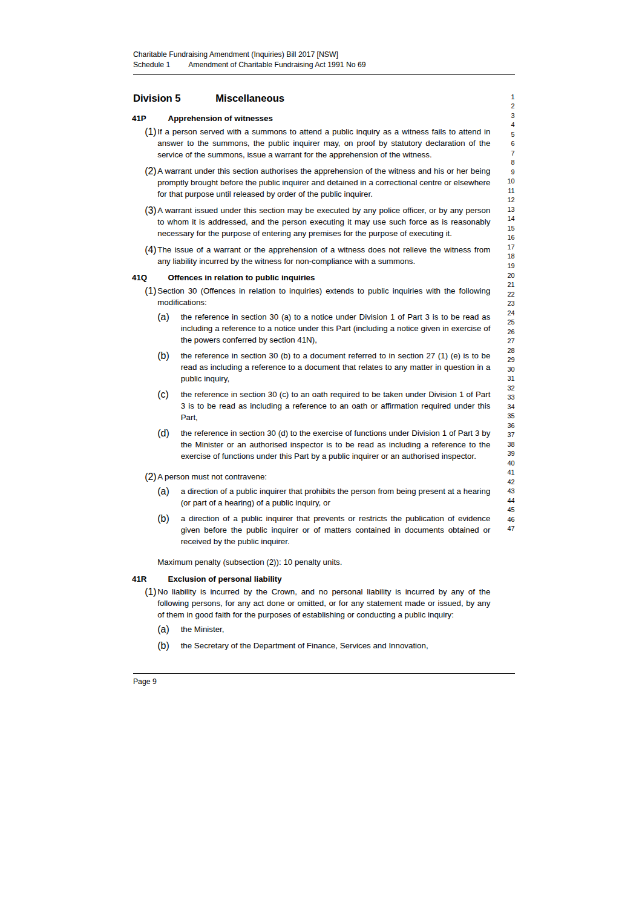Charitable Fundraising Amendment (Inquiries) Bill 2017 [NSW] Schedule 1 Amendment of Charitable Fundraising Act 1991 No 69
1 2 3 4 5 6 7 8 9 10 11 12 13 14 15 16 17 18 19 20 21 22 23 24 25 26 27 28 29 30 31 32 33 34 35 36 37 38 39 40 41 42 43 44 45 46 47
Division 5 Miscellaneous
41P Apprehension of witnesses
(1)
If a person served with a summons to attend a public inquiry as a witness fails to attend in answer to the summons, the public inquirer may, on proof by statutory declaration of the service of the summons, issue a warrant for the apprehension of the witness.
(2)
A warrant under this section authorises the apprehension of the witness and his or her being promptly brought before the public inquirer and detained in a correctional centre or elsewhere for that purpose until released by order of the public inquirer.
(3)
A warrant issued under this section may be executed by any police officer, or by any person to whom it is addressed, and the person executing it may use such force as is reasonably necessary for the purpose of entering any premises for the purpose of executing it.
(4)
The issue of a warrant or the apprehension of a witness does not relieve the witness from any liability incurred by the witness for non-compliance with a summons.
41Q Offences in relation to public inquiries
(1)
Section 30 (Offences in relation to inquiries) extends to public inquiries with the following modifications:
(a)
the reference in section 30 (a) to a notice under Division 1 of Part 3 is to be read as including a reference to a notice under this Part (including a notice given in exercise of the powers conferred by section 41N),
(b)
the reference in section 30 (b) to a document referred to in section 27 (1) (e) is to be read as including a reference to a document that relates to any matter in question in a public inquiry,
(c)
the reference in section 30 (c) to an oath required to be taken under Division 1 of Part 3 is to be read as including a reference to an oath or affirmation required under this Part,
(d)
the reference in section 30 (d) to the exercise of functions under Division 1 of Part 3 by the Minister or an authorised inspector is to be read as including a reference to the exercise of functions under this Part by a public inquirer or an authorised inspector.
(2)
A person must not contravene:
(a)
a direction of a public inquirer that prohibits the person from being present at a hearing (or part of a hearing) of a public inquiry, or
(b)
a direction of a public inquirer that prevents or restricts the publication of evidence given before the public inquirer or of matters contained in documents obtained or received by the public inquirer.
Maximum penalty (subsection (2)): 10 penalty units.
41R Exclusion of personal liability
(1)
No liability is incurred by the Crown, and no personal liability is incurred by any of the following persons, for any act done or omitted, or for any statement made or issued, by any of them in good faith for the purposes of establishing or conducting a public inquiry:
(a)
the Minister,
(b)
the Secretary of the Department of Finance, Services and Innovation,
Page 9